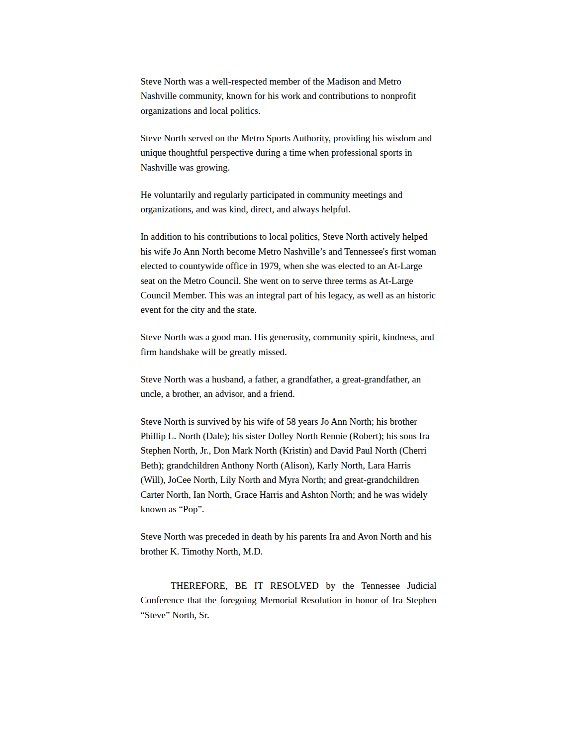Steve North was a well-respected member of the Madison and Metro Nashville community, known for his work and contributions to nonprofit organizations and local politics.
Steve North served on the Metro Sports Authority, providing his wisdom and unique thoughtful perspective during a time when professional sports in Nashville was growing.
He voluntarily and regularly participated in community meetings and organizations, and was kind, direct, and always helpful.
In addition to his contributions to local politics, Steve North actively helped his wife Jo Ann North become Metro Nashville’s and Tennessee's first woman elected to countywide office in 1979, when she was elected to an At-Large seat on the Metro Council. She went on to serve three terms as At-Large Council Member. This was an integral part of his legacy, as well as an historic event for the city and the state.
Steve North was a good man. His generosity, community spirit, kindness, and firm handshake will be greatly missed.
Steve North was a husband, a father, a grandfather, a great-grandfather, an uncle, a brother, an advisor, and a friend.
Steve North is survived by his wife of 58 years Jo Ann North; his brother Phillip L. North (Dale); his sister Dolley North Rennie (Robert); his sons Ira Stephen North, Jr., Don Mark North (Kristin) and David Paul North (Cherri Beth); grandchildren Anthony North (Alison), Karly North, Lara Harris (Will), JoCee North, Lily North and Myra North; and great-grandchildren Carter North, Ian North, Grace Harris and Ashton North; and he was widely known as “Pop”.
Steve North was preceded in death by his parents Ira and Avon North and his brother K. Timothy North, M.D.
THEREFORE, BE IT RESOLVED by the Tennessee Judicial Conference that the foregoing Memorial Resolution in honor of Ira Stephen “Steve” North, Sr.